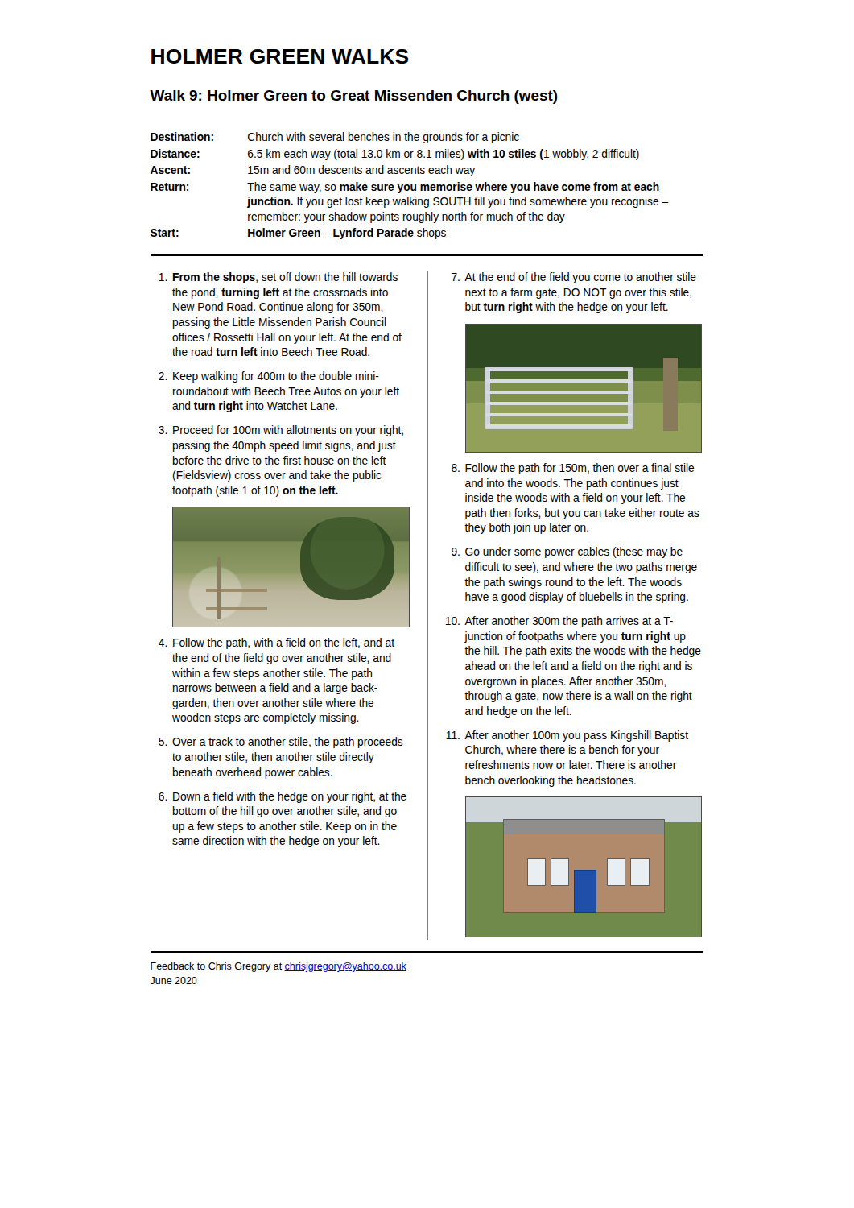HOLMER GREEN WALKS
Walk 9: Holmer Green to Great Missenden Church (west)
Destination:
Church with several benches in the grounds for a picnic
Distance:
6.5 km each way (total 13.0 km or 8.1 miles) with 10 stiles (1 wobbly, 2 difficult)
Ascent:
15m and 60m descents and ascents each way
Return:
The same way, so make sure you memorise where you have come from at each junction. If you get lost keep walking SOUTH till you find somewhere you recognise – remember: your shadow points roughly north for much of the day
Start:
Holmer Green – Lynford Parade shops
From the shops, set off down the hill towards the pond, turning left at the crossroads into New Pond Road. Continue along for 350m, passing the Little Missenden Parish Council offices / Rossetti Hall on your left. At the end of the road turn left into Beech Tree Road.
Keep walking for 400m to the double mini-roundabout with Beech Tree Autos on your left and turn right into Watchet Lane.
Proceed for 100m with allotments on your right, passing the 40mph speed limit signs, and just before the drive to the first house on the left (Fieldsview) cross over and take the public footpath (stile 1 of 10) on the left.
Follow the path, with a field on the left, and at the end of the field go over another stile, and within a few steps another stile. The path narrows between a field and a large back-garden, then over another stile where the wooden steps are completely missing.
Over a track to another stile, the path proceeds to another stile, then another stile directly beneath overhead power cables.
Down a field with the hedge on your right, at the bottom of the hill go over another stile, and go up a few steps to another stile. Keep on in the same direction with the hedge on your left.
At the end of the field you come to another stile next to a farm gate, DO NOT go over this stile, but turn right with the hedge on your left.
Follow the path for 150m, then over a final stile and into the woods. The path continues just inside the woods with a field on your left. The path then forks, but you can take either route as they both join up later on.
Go under some power cables (these may be difficult to see), and where the two paths merge the path swings round to the left. The woods have a good display of bluebells in the spring.
After another 300m the path arrives at a T-junction of footpaths where you turn right up the hill. The path exits the woods with the hedge ahead on the left and a field on the right and is overgrown in places. After another 350m, through a gate, now there is a wall on the right and hedge on the left.
After another 100m you pass Kingshill Baptist Church, where there is a bench for your refreshments now or later. There is another bench overlooking the headstones.
Feedback to Chris Gregory at chrisjgregory@yahoo.co.uk
June 2020